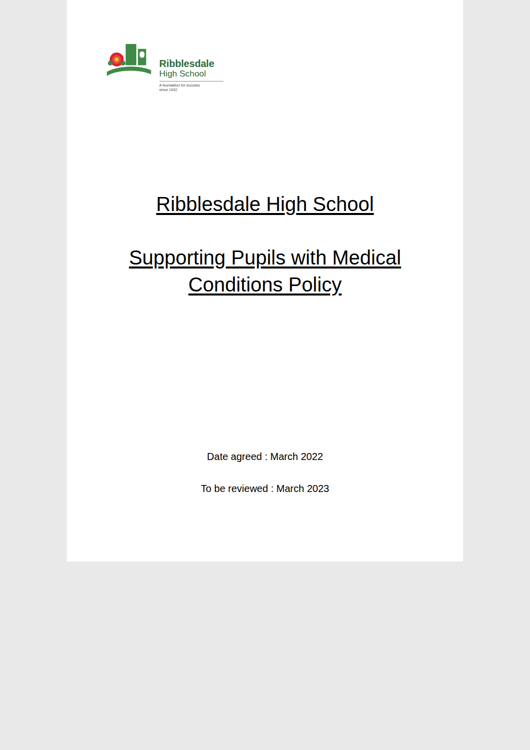Ribblesdale
High School
A foundation for success
since 1932
Ribblesdale High School Supporting Pupils with Medical Conditions Policy
Date agreed : March 2022
To be reviewed : March 2023